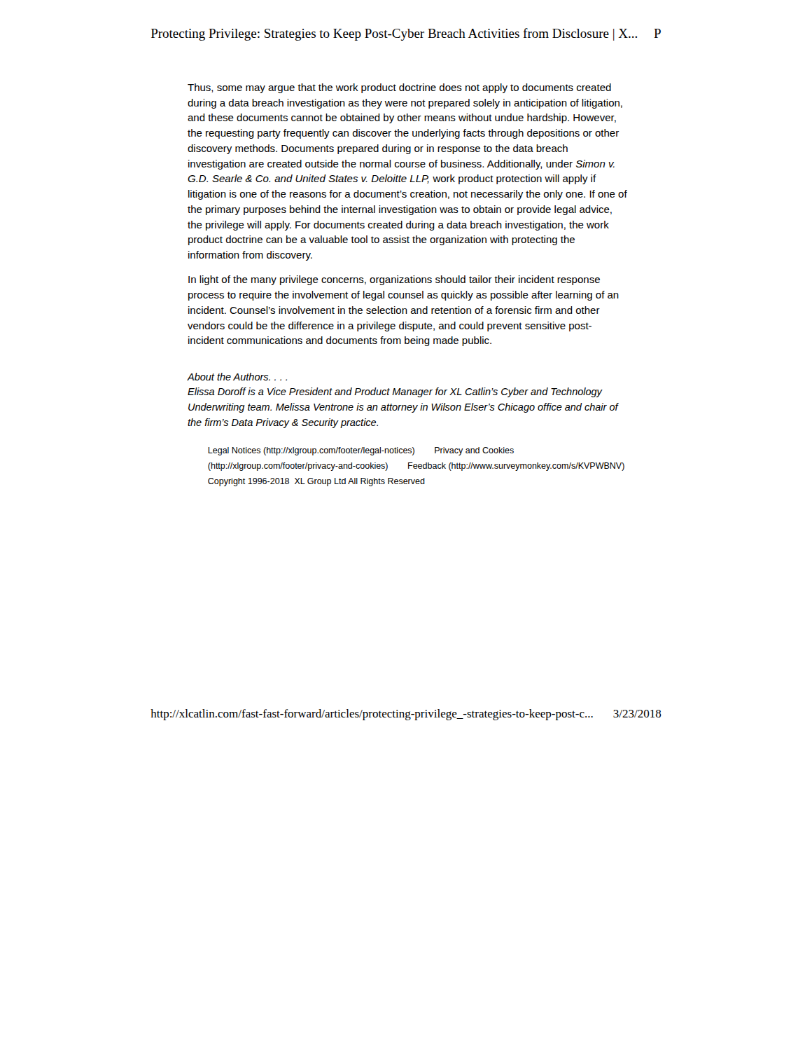Protecting Privilege: Strategies to Keep Post-Cyber Breach Activities from Disclosure | X...Page 4 of 4
Thus, some may argue that the work product doctrine does not apply to documents created during a data breach investigation as they were not prepared solely in anticipation of litigation, and these documents cannot be obtained by other means without undue hardship. However, the requesting party frequently can discover the underlying facts through depositions or other discovery methods. Documents prepared during or in response to the data breach investigation are created outside the normal course of business. Additionally, under Simon v. G.D. Searle & Co. and United States v. Deloitte LLP, work product protection will apply if litigation is one of the reasons for a document’s creation, not necessarily the only one. If one of the primary purposes behind the internal investigation was to obtain or provide legal advice, the privilege will apply. For documents created during a data breach investigation, the work product doctrine can be a valuable tool to assist the organization with protecting the information from discovery.
In light of the many privilege concerns, organizations should tailor their incident response process to require the involvement of legal counsel as quickly as possible after learning of an incident. Counsel’s involvement in the selection and retention of a forensic firm and other vendors could be the difference in a privilege dispute, and could prevent sensitive post-incident communications and documents from being made public.
About the Authors. . . . Elissa Doroff is a Vice President and Product Manager for XL Catlin’s Cyber and Technology Underwriting team. Melissa Ventrone is an attorney in Wilson Elser’s Chicago office and chair of the firm’s Data Privacy & Security practice.
Legal Notices (http://xlgroup.com/footer/legal-notices) Privacy and Cookies (http://xlgroup.com/footer/privacy-and-cookies) Feedback (http://www.surveymonkey.com/s/KVPWBNV) Copyright 1996-2018 XL Group Ltd All Rights Reserved
http://xlcatlin.com/fast-fast-forward/articles/protecting-privilege_-strategies-to-keep-post-c... 3/23/2018